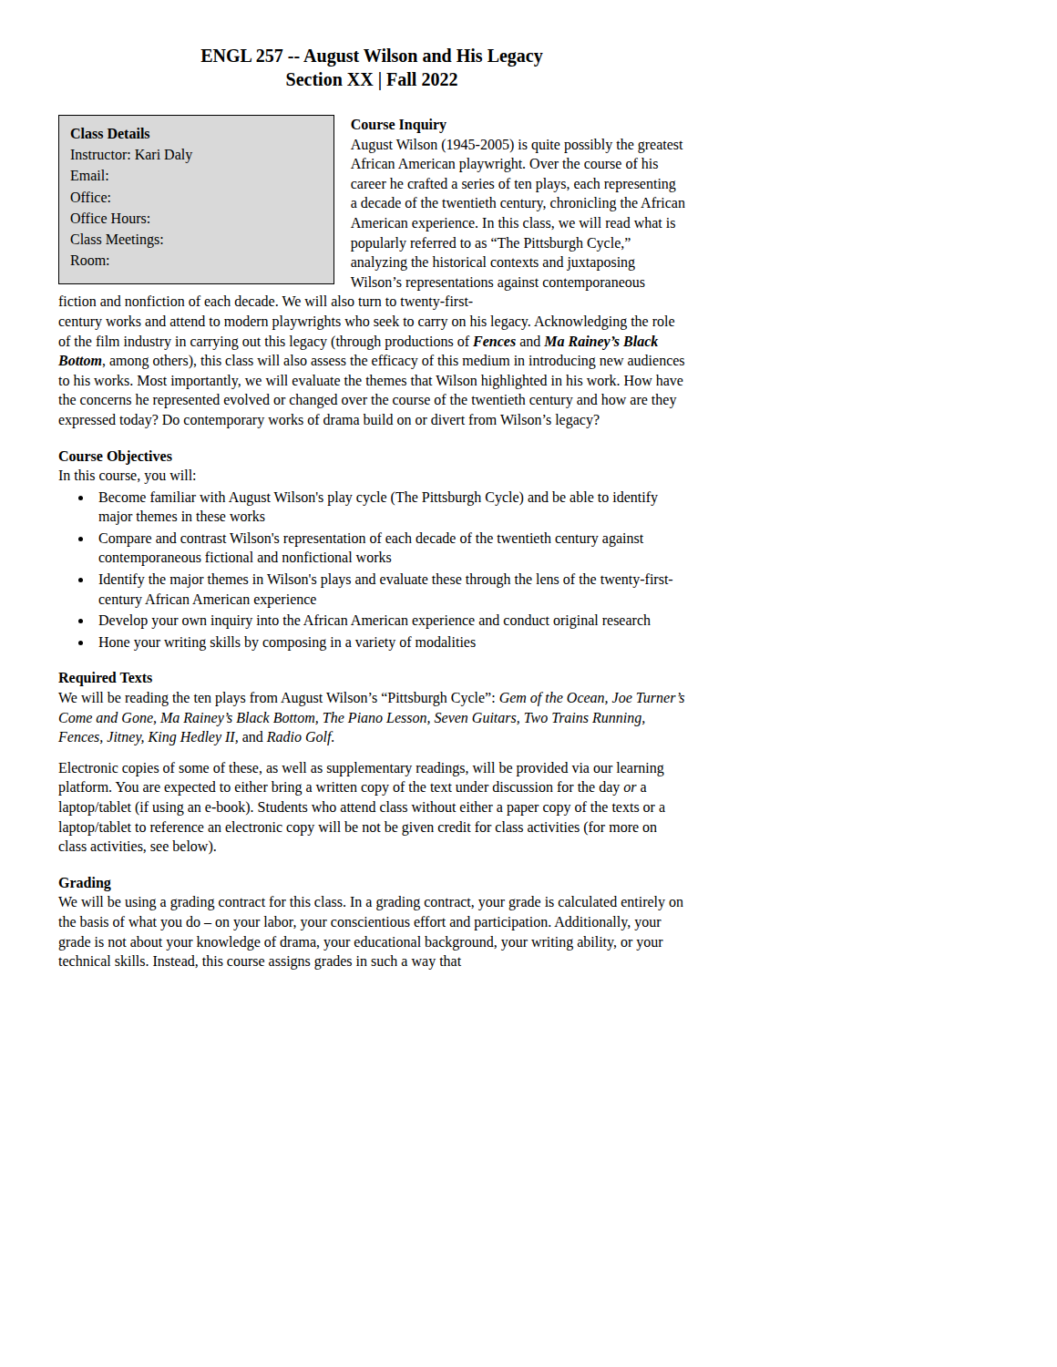ENGL 257 -- August Wilson and His LegacySection XX | Fall 2022
Class Details
Instructor: Kari Daly
Email:
Office:
Office Hours:
Class Meetings:
Room:
Course Inquiry
August Wilson (1945-2005) is quite possibly the greatest African American playwright. Over the course of his career he crafted a series of ten plays, each representing a decade of the twentieth century, chronicling the African American experience. In this class, we will read what is popularly referred to as “The Pittsburgh Cycle,” analyzing the historical contexts and juxtaposing Wilson’s representations against contemporaneous fiction and nonfiction of each decade. We will also turn to twenty-first-
century works and attend to modern playwrights who seek to carry on his legacy. Acknowledging the role of the film industry in carrying out this legacy (through productions of Fences and Ma Rainey’s Black Bottom, among others), this class will also assess the efficacy of this medium in introducing new audiences to his works. Most importantly, we will evaluate the themes that Wilson highlighted in his work. How have the concerns he represented evolved or changed over the course of the twentieth century and how are they expressed today? Do contemporary works of drama build on or divert from Wilson’s legacy?
Course Objectives
In this course, you will:
Become familiar with August Wilson's play cycle (The Pittsburgh Cycle) and be able to identify major themes in these works
Compare and contrast Wilson's representation of each decade of the twentieth century against contemporaneous fictional and nonfictional works
Identify the major themes in Wilson's plays and evaluate these through the lens of the twenty-first-century African American experience
Develop your own inquiry into the African American experience and conduct original research
Hone your writing skills by composing in a variety of modalities
Required Texts
We will be reading the ten plays from August Wilson’s “Pittsburgh Cycle”: Gem of the Ocean, Joe Turner’s Come and Gone, Ma Rainey’s Black Bottom, The Piano Lesson, Seven Guitars, Two Trains Running, Fences, Jitney, King Hedley II, and Radio Golf.
Electronic copies of some of these, as well as supplementary readings, will be provided via our learning platform. You are expected to either bring a written copy of the text under discussion for the day or a laptop/tablet (if using an e-book). Students who attend class without either a paper copy of the texts or a laptop/tablet to reference an electronic copy will be not be given credit for class activities (for more on class activities, see below).
Grading
We will be using a grading contract for this class. In a grading contract, your grade is calculated entirely on the basis of what you do – on your labor, your conscientious effort and participation. Additionally, your grade is not about your knowledge of drama, your educational background, your writing ability, or your technical skills. Instead, this course assigns grades in such a way that